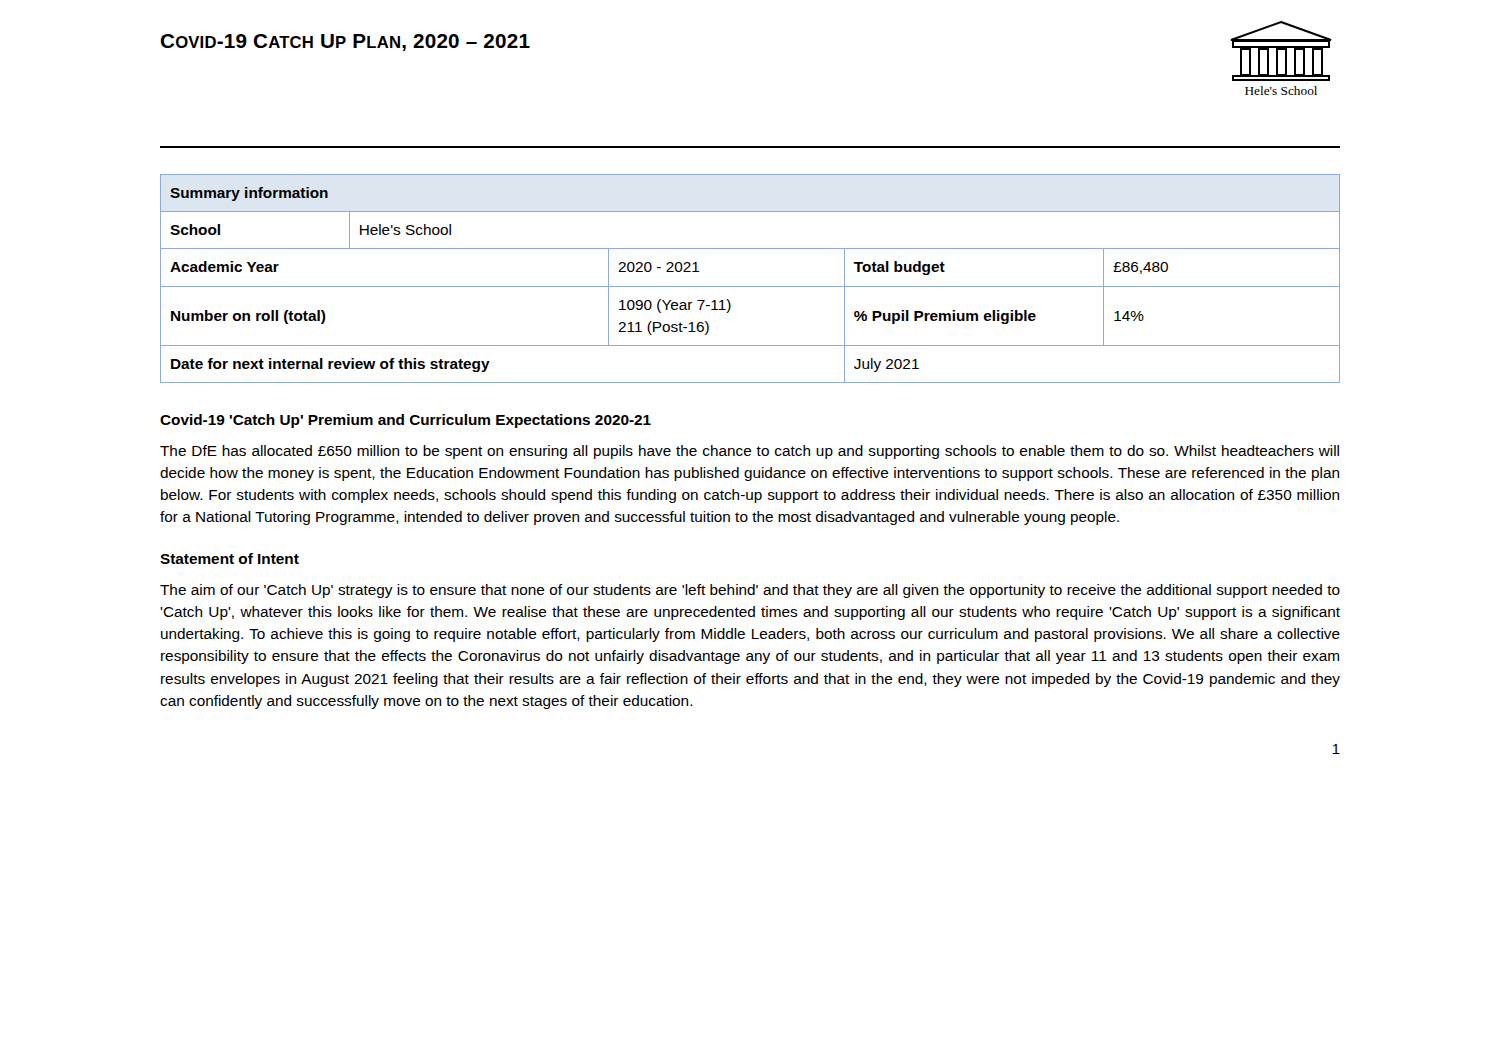COVID-19 CATCH UP PLAN, 2020 – 2021
Hele's School
| Summary information |
| --- |
| School | Hele's School |
| Academic Year | 2020 - 2021 | Total budget | £86,480 |
| Number on roll (total) | 1090 (Year 7-11) 211 (Post-16) | % Pupil Premium eligible | 14% |
| Date for next internal review of this strategy | July 2021 |
Covid-19 'Catch Up' Premium and Curriculum Expectations 2020-21
The DfE has allocated £650 million to be spent on ensuring all pupils have the chance to catch up and supporting schools to enable them to do so. Whilst headteachers will decide how the money is spent, the Education Endowment Foundation has published guidance on effective interventions to support schools. These are referenced in the plan below. For students with complex needs, schools should spend this funding on catch-up support to address their individual needs. There is also an allocation of £350 million for a National Tutoring Programme, intended to deliver proven and successful tuition to the most disadvantaged and vulnerable young people.
Statement of Intent
The aim of our 'Catch Up' strategy is to ensure that none of our students are 'left behind' and that they are all given the opportunity to receive the additional support needed to 'Catch Up', whatever this looks like for them. We realise that these are unprecedented times and supporting all our students who require 'Catch Up' support is a significant undertaking. To achieve this is going to require notable effort, particularly from Middle Leaders, both across our curriculum and pastoral provisions. We all share a collective responsibility to ensure that the effects the Coronavirus do not unfairly disadvantage any of our students, and in particular that all year 11 and 13 students open their exam results envelopes in August 2021 feeling that their results are a fair reflection of their efforts and that in the end, they were not impeded by the Covid-19 pandemic and they can confidently and successfully move on to the next stages of their education.
1